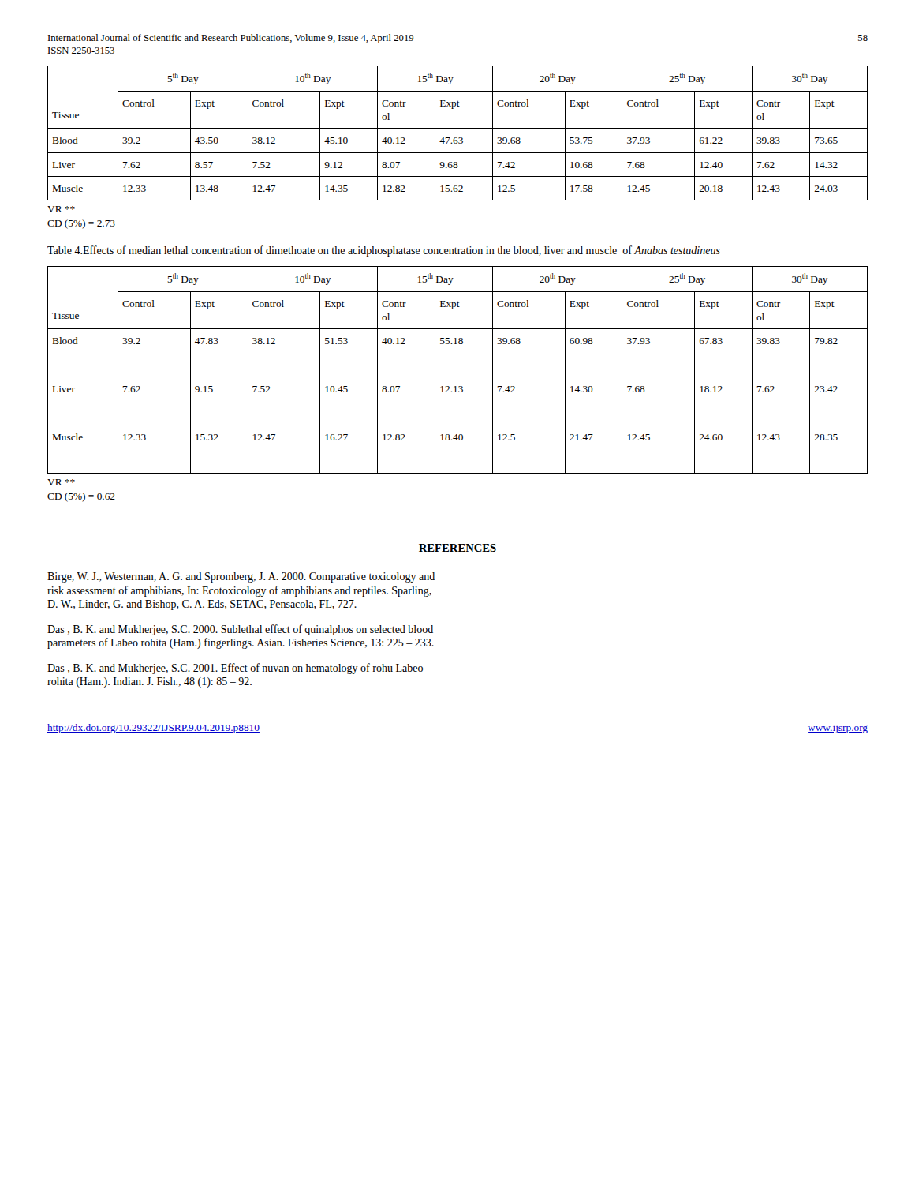International Journal of Scientific and Research Publications, Volume 9, Issue 4, April 2019 58
ISSN 2250-3153
| Tissue | 5 th Day | 10 th Day | 15 th Day | 20 th Day | 25 th Day | 30 th Day |
| Control | Expt | Control | Expt | Contr ol | Expt | Control | Expt | Control | Expt | Contr ol | Expt |
| Blood | 39.2 | 43.50 | 38.12 | 45.10 | 40.12 | 47.63 | 39.68 | 53.75 | 37.93 | 61.22 | 39.83 | 73.65 |
| Liver | 7.62 | 8.57 | 7.52 | 9.12 | 8.07 | 9.68 | 7.42 | 10.68 | 7.68 | 12.40 | 7.62 | 14.32 |
| Muscle | 12.33 | 13.48 | 12.47 | 14.35 | 12.82 | 15.62 | 12.5 | 17.58 | 12.45 | 20.18 | 12.43 | 24.03 |
VR **
CD (5%) = 2.73
Table 4.Effects of median lethal concentration of dimethoate on the acidphosphatase concentration in the blood, liver and muscle of Anabas testudineus
| Tissue | 5 th Day | 10 th Day | 15 th Day | 20 th Day | 25 th Day | 30 th Day |
| Control | Expt | Control | Expt | Contr ol | Expt | Control | Expt | Control | Expt | Contr ol | Expt |
| Blood | 39.2 | 47.83 | 38.12 | 51.53 | 40.12 | 55.18 | 39.68 | 60.98 | 37.93 | 67.83 | 39.83 | 79.82 |
| Liver | 7.62 | 9.15 | 7.52 | 10.45 | 8.07 | 12.13 | 7.42 | 14.30 | 7.68 | 18.12 | 7.62 | 23.42 |
| Muscle | 12.33 | 15.32 | 12.47 | 16.27 | 12.82 | 18.40 | 12.5 | 21.47 | 12.45 | 24.60 | 12.43 | 28.35 |
VR **
CD (5%) = 0.62
REFERENCES
Birge, W. J., Westerman, A. G. and Spromberg, J. A. 2000. Comparative toxicology and risk assessment of amphibians, In: Ecotoxicology of amphibians and reptiles. Sparling, D. W., Linder, G. and Bishop, C. A. Eds, SETAC, Pensacola, FL, 727.
Das , B. K. and Mukherjee, S.C. 2000. Sublethal effect of quinalphos on selected blood parameters of Labeo rohita (Ham.) fingerlings. Asian. Fisheries Science, 13: 225 – 233.
Das , B. K. and Mukherjee, S.C. 2001. Effect of nuvan on hematology of rohu Labeo rohita (Ham.). Indian. J. Fish., 48 (1): 85 – 92.
http://dx.doi.org/10.29322/IJSRP.9.04.2019.p8810 www.ijsrp.org